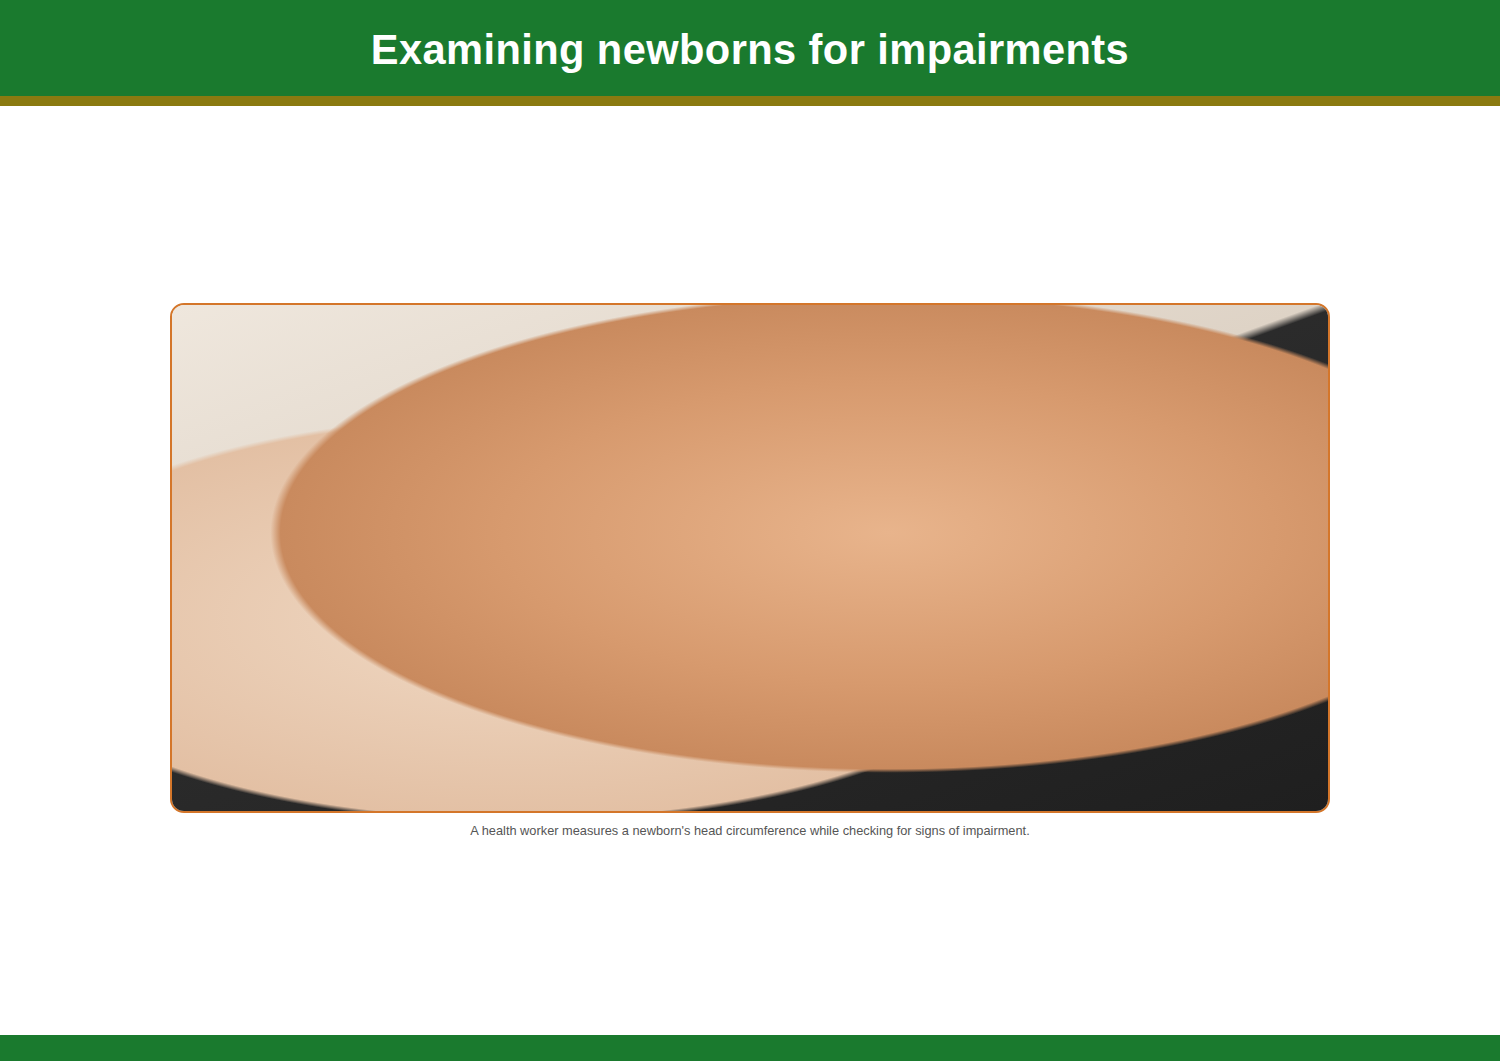Examining newborns for impairments
A health worker measures a newborn's head circumference while checking for signs of impairment.